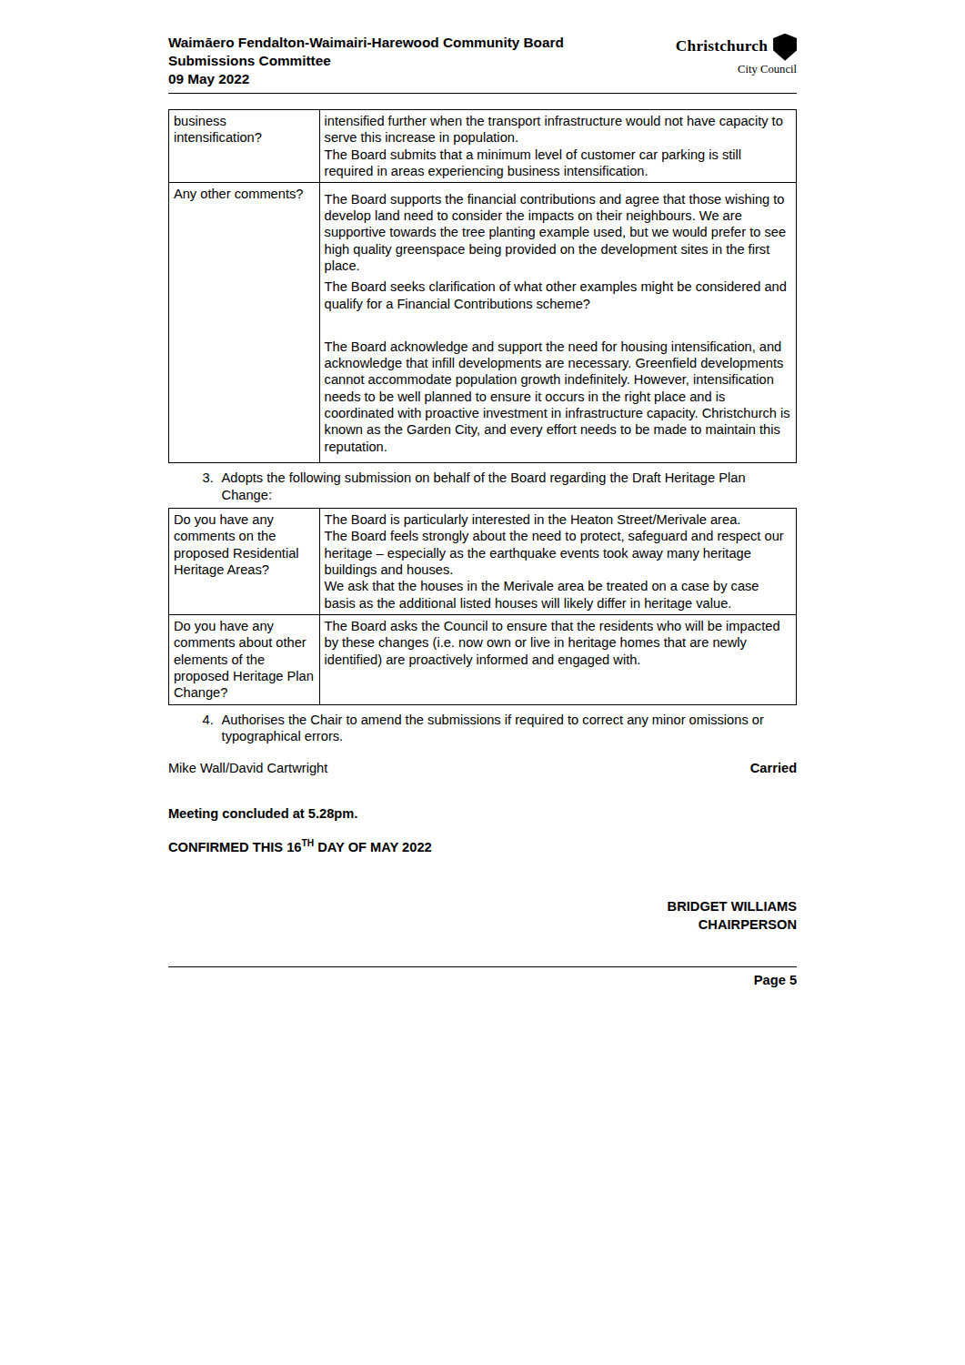Waimāero Fendalton-Waimairi-Harewood Community Board
Submissions Committee
09 May 2022
Christchurch
City Council
| business intensification? | intensified further when the transport infrastructure would not have capacity to serve this increase in population. The Board submits that a minimum level of customer car parking is still required in areas experiencing business intensification. |
| Any other comments? | The Board supports the financial contributions and agree that those wishing to develop land need to consider the impacts on their neighbours. We are supportive towards the tree planting example used, but we would prefer to see high quality greenspace being provided on the development sites in the first place. The Board seeks clarification of what other examples might be considered and qualify for a Financial Contributions scheme? The Board acknowledge and support the need for housing intensification, and acknowledge that infill developments are necessary. Greenfield developments cannot accommodate population growth indefinitely. However, intensification needs to be well planned to ensure it occurs in the right place and is coordinated with proactive investment in infrastructure capacity. Christchurch is known as the Garden City, and every effort needs to be made to maintain this reputation. |
3.
Adopts the following submission on behalf of the Board regarding the Draft Heritage Plan Change:
| Do you have any comments on the proposed Residential Heritage Areas? | The Board is particularly interested in the Heaton Street/Merivale area. The Board feels strongly about the need to protect, safeguard and respect our heritage – especially as the earthquake events took away many heritage buildings and houses. We ask that the houses in the Merivale area be treated on a case by case basis as the additional listed houses will likely differ in heritage value. |
| Do you have any comments about other elements of the proposed Heritage Plan Change? | The Board asks the Council to ensure that the residents who will be impacted by these changes (i.e. now own or live in heritage homes that are newly identified) are proactively informed and engaged with. |
4.
Authorises the Chair to amend the submissions if required to correct any minor omissions or typographical errors.
Mike Wall/David Cartwright
Carried
Meeting concluded at 5.28pm.
CONFIRMED THIS 16TH DAY OF MAY 2022
BRIDGET WILLIAMS
CHAIRPERSON
Page 5